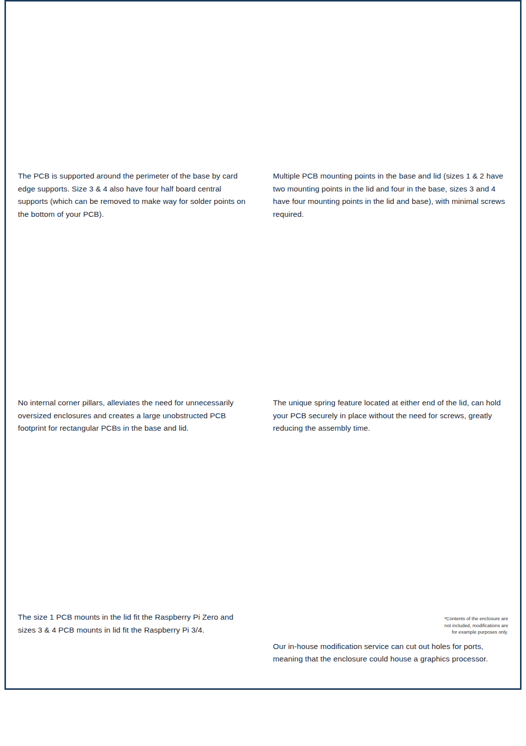The PCB is supported around the perimeter of the base by card edge supports. Size 3 & 4 also have four half board central supports (which can be removed to make way for solder points on the bottom of your PCB).
Multiple PCB mounting points in the base and lid (sizes 1 & 2 have two mounting points in the lid and four in the base, sizes 3 and 4 have four mounting points in the lid and base), with minimal screws required.
No internal corner pillars, alleviates the need for unnecessarily oversized enclosures and creates a large unobstructed PCB footprint for rectangular PCBs in the base and lid.
The unique spring feature located at either end of the lid, can hold your PCB securely in place without the need for screws, greatly reducing the assembly time.
The size 1 PCB mounts in the lid fit the Raspberry Pi Zero and sizes 3 & 4 PCB mounts in lid fit the Raspberry Pi 3/4.
*Contents of the enclosure are
not included, modifications are
for example purposes only.
Our in-house modification service can cut out holes for ports, meaning that the enclosure could house a graphics processor.